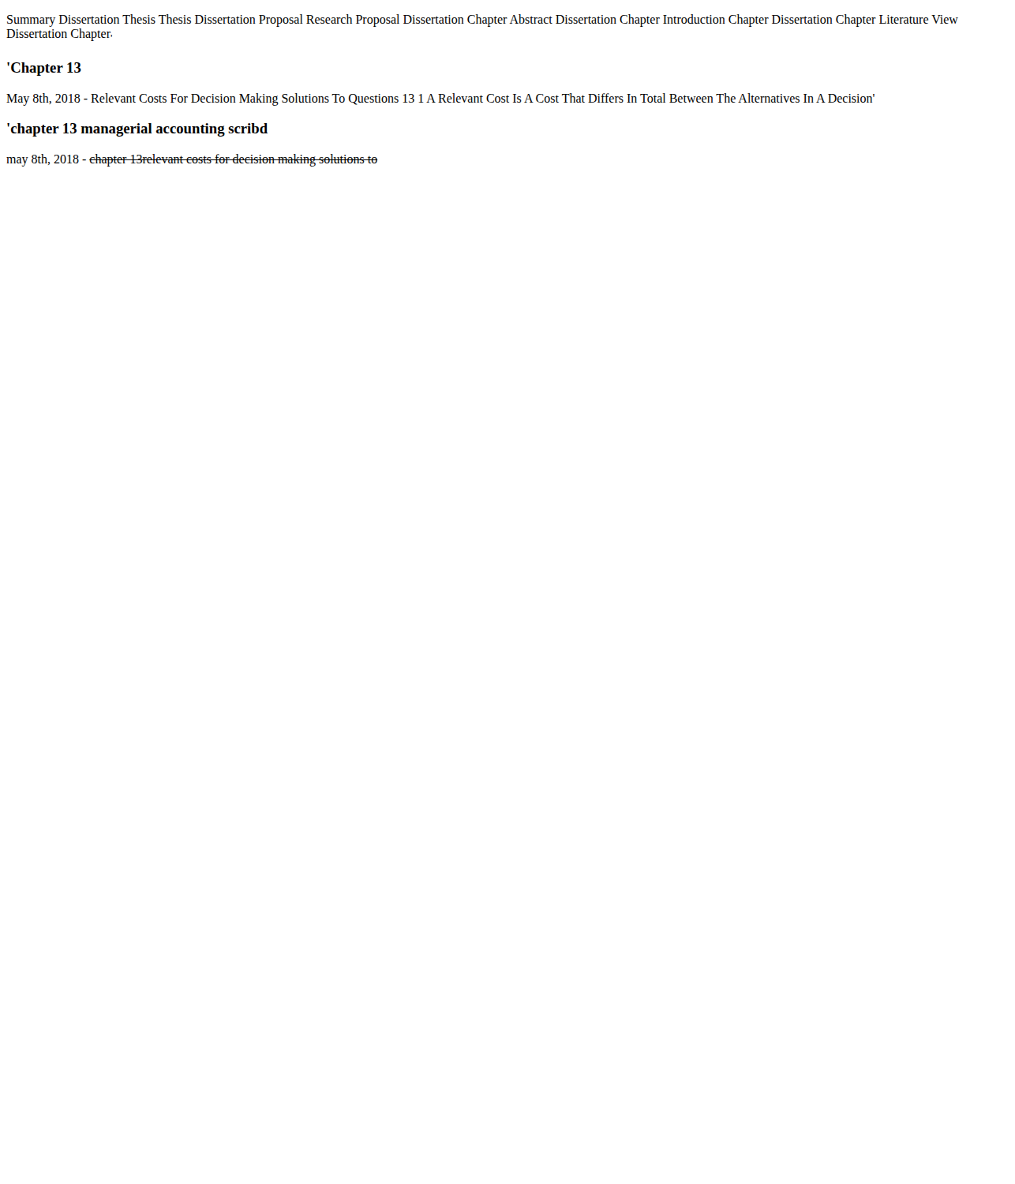Summary Dissertation Thesis Thesis Dissertation Proposal Research Proposal Dissertation Chapter Abstract Dissertation Chapter Introduction Chapter Dissertation Chapter Literature View Dissertation Chapter'
'Chapter 13
May 8th, 2018 - Relevant Costs For Decision Making Solutions To Questions 13 1 A Relevant Cost Is A Cost That Differs In Total Between The Alternatives In A Decision'
'chapter 13 managerial accounting scribd
may 8th, 2018 - chapter 13relevant costs for decision making solutions to